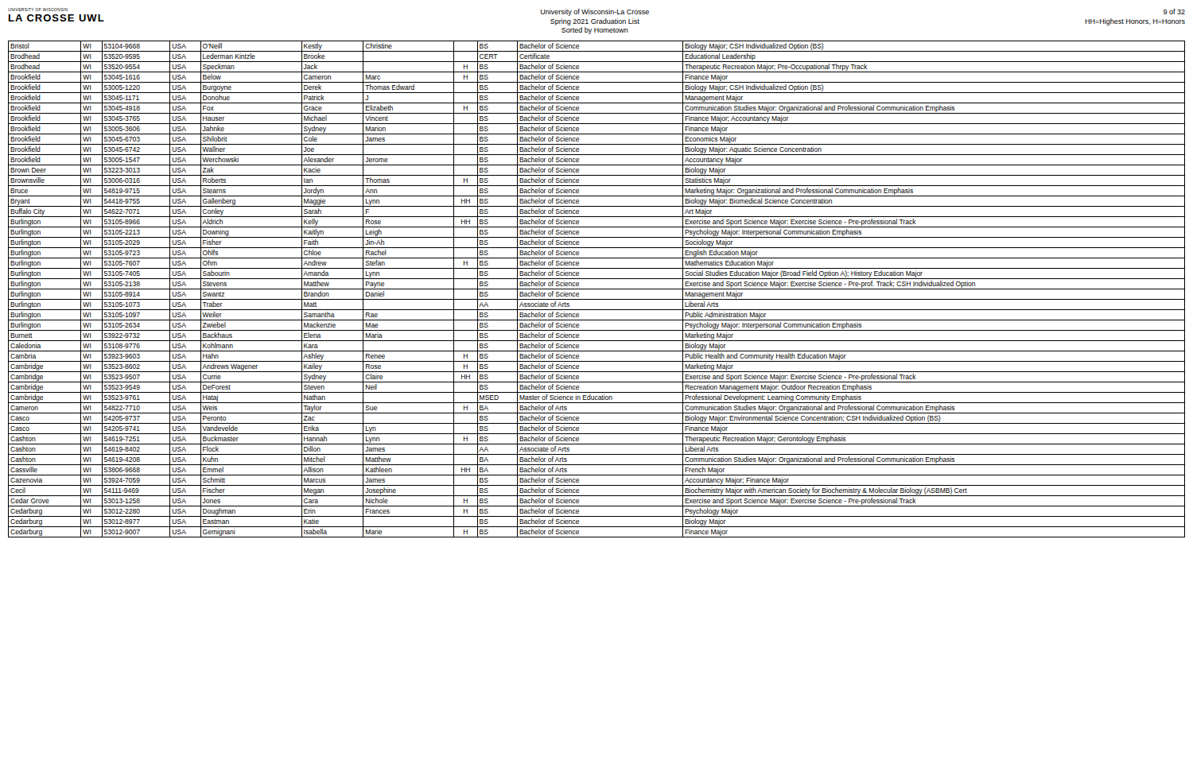UNIVERSITY OF WISCONSIN
LA CROSSE UWL
University of Wisconsin-La Crosse
Spring 2021 Graduation List
Sorted by Hometown
9 of 32
HH=Highest Honors, H=Honors
| Bristol | WI | 53104-9668 | USA | O'Neill | Kestly | Christine | | BS | Bachelor of Science | Biology Major; CSH Individualized Option (BS) |
| Brodhead | WI | 53520-9595 | USA | Lederman Kintzle | Brooke | | | CERT | Certificate | Educational Leadership |
| Brodhead | WI | 53520-9554 | USA | Speckman | Jack | | H | BS | Bachelor of Science | Therapeutic Recreation Major; Pre-Occupational Thrpy Track |
| Brookfield | WI | 53045-1616 | USA | Below | Cameron | Marc | H | BS | Bachelor of Science | Finance Major |
| Brookfield | WI | 53005-1220 | USA | Burgoyne | Derek | Thomas Edward | | BS | Bachelor of Science | Biology Major; CSH Individualized Option (BS) |
| Brookfield | WI | 53045-1171 | USA | Donohue | Patrick | J | | BS | Bachelor of Science | Management Major |
| Brookfield | WI | 53045-4918 | USA | Fox | Grace | Elizabeth | H | BS | Bachelor of Science | Communication Studies Major: Organizational and Professional Communication Emphasis |
| Brookfield | WI | 53045-3765 | USA | Hauser | Michael | Vincent | | BS | Bachelor of Science | Finance Major; Accountancy Major |
| Brookfield | WI | 53005-3606 | USA | Jahnke | Sydney | Marion | | BS | Bachelor of Science | Finance Major |
| Brookfield | WI | 53045-6703 | USA | Shilobrit | Cole | James | | BS | Bachelor of Science | Economics Major |
| Brookfield | WI | 53045-6742 | USA | Wallner | Joe | | | BS | Bachelor of Science | Biology Major: Aquatic Science Concentration |
| Brookfield | WI | 53005-1547 | USA | Werchowski | Alexander | Jerome | | BS | Bachelor of Science | Accountancy Major |
| Brown Deer | WI | 53223-3013 | USA | Zak | Kacie | | | BS | Bachelor of Science | Biology Major |
| Brownsville | WI | 53006-0316 | USA | Roberts | Ian | Thomas | H | BS | Bachelor of Science | Statistics Major |
| Bruce | WI | 54819-9715 | USA | Stearns | Jordyn | Ann | | BS | Bachelor of Science | Marketing Major: Organizational and Professional Communication Emphasis |
| Bryant | WI | 54418-9755 | USA | Gallenberg | Maggie | Lynn | HH | BS | Bachelor of Science | Biology Major: Biomedical Science Concentration |
| Buffalo City | WI | 54622-7071 | USA | Conley | Sarah | F | | BS | Bachelor of Science | Art Major |
| Burlington | WI | 53105-8966 | USA | Aldrich | Kelly | Rose | HH | BS | Bachelor of Science | Exercise and Sport Science Major: Exercise Science - Pre-professional Track |
| Burlington | WI | 53105-2213 | USA | Downing | Kaitlyn | Leigh | | BS | Bachelor of Science | Psychology Major: Interpersonal Communication Emphasis |
| Burlington | WI | 53105-2029 | USA | Fisher | Faith | Jin-Ah | | BS | Bachelor of Science | Sociology Major |
| Burlington | WI | 53105-9723 | USA | Ohlfs | Chloe | Rachel | | BS | Bachelor of Science | English Education Major |
| Burlington | WI | 53105-7607 | USA | Ohm | Andrew | Stefan | H | BS | Bachelor of Science | Mathematics Education Major |
| Burlington | WI | 53105-7405 | USA | Sabourin | Amanda | Lynn | | BS | Bachelor of Science | Social Studies Education Major (Broad Field Option A); History Education Major |
| Burlington | WI | 53105-2138 | USA | Stevens | Matthew | Payne | | BS | Bachelor of Science | Exercise and Sport Science Major: Exercise Science - Pre-prof. Track; CSH Individualized Option |
| Burlington | WI | 53105-8914 | USA | Swantz | Brandon | Daniel | | BS | Bachelor of Science | Management Major |
| Burlington | WI | 53105-1073 | USA | Traber | Matt | | | AA | Associate of Arts | Liberal Arts |
| Burlington | WI | 53105-1097 | USA | Weiler | Samantha | Rae | | BS | Bachelor of Science | Public Administration Major |
| Burlington | WI | 53105-2634 | USA | Zwiebel | Mackenzie | Mae | | BS | Bachelor of Science | Psychology Major: Interpersonal Communication Emphasis |
| Burnett | WI | 53922-9732 | USA | Backhaus | Elena | Maria | | BS | Bachelor of Science | Marketing Major |
| Caledonia | WI | 53108-9776 | USA | Kohlmann | Kara | | | BS | Bachelor of Science | Biology Major |
| Cambria | WI | 53923-9603 | USA | Hahn | Ashley | Renee | H | BS | Bachelor of Science | Public Health and Community Health Education Major |
| Cambridge | WI | 53523-8602 | USA | Andrews Wagener | Kailey | Rose | H | BS | Bachelor of Science | Marketing Major |
| Cambridge | WI | 53523-9507 | USA | Currie | Sydney | Claire | HH | BS | Bachelor of Science | Exercise and Sport Science Major: Exercise Science - Pre-professional Track |
| Cambridge | WI | 53523-9549 | USA | DeForest | Steven | Neil | | BS | Bachelor of Science | Recreation Management Major: Outdoor Recreation Emphasis |
| Cambridge | WI | 53523-9761 | USA | Hataj | Nathan | | | MSED | Master of Science in Education | Professional Development: Learning Community Emphasis |
| Cameron | WI | 54822-7710 | USA | Weis | Taylor | Sue | H | BA | Bachelor of Arts | Communication Studies Major: Organizational and Professional Communication Emphasis |
| Casco | WI | 54205-9737 | USA | Peronto | Zac | | | BS | Bachelor of Science | Biology Major: Environmental Science Concentration; CSH Individualized Option (BS) |
| Casco | WI | 54205-9741 | USA | Vandevelde | Erika | Lyn | | BS | Bachelor of Science | Finance Major |
| Cashton | WI | 54619-7251 | USA | Buckmaster | Hannah | Lynn | H | BS | Bachelor of Science | Therapeutic Recreation Major; Gerontology Emphasis |
| Cashton | WI | 54619-8402 | USA | Flock | Dillon | James | | AA | Associate of Arts | Liberal Arts |
| Cashton | WI | 54619-4208 | USA | Kuhn | Mitchel | Matthew | | BA | Bachelor of Arts | Communication Studies Major: Organizational and Professional Communication Emphasis |
| Cassville | WI | 53806-9668 | USA | Emmel | Allison | Kathleen | HH | BA | Bachelor of Arts | French Major |
| Cazenovia | WI | 53924-7059 | USA | Schmitt | Marcus | James | | BS | Bachelor of Science | Accountancy Major; Finance Major |
| Cecil | WI | 54111-9469 | USA | Fischer | Megan | Josephine | | BS | Bachelor of Science | Biochemistry Major with American Society for Biochemistry & Molecular Biology (ASBMB) Cert |
| Cedar Grove | WI | 53013-1258 | USA | Jones | Cara | Nichole | H | BS | Bachelor of Science | Exercise and Sport Science Major: Exercise Science - Pre-professional Track |
| Cedarburg | WI | 53012-2280 | USA | Doughman | Erin | Frances | H | BS | Bachelor of Science | Psychology Major |
| Cedarburg | WI | 53012-8977 | USA | Eastman | Katie | | | BS | Bachelor of Science | Biology Major |
| Cedarburg | WI | 53012-9007 | USA | Gemignani | Isabella | Marie | H | BS | Bachelor of Science | Finance Major |